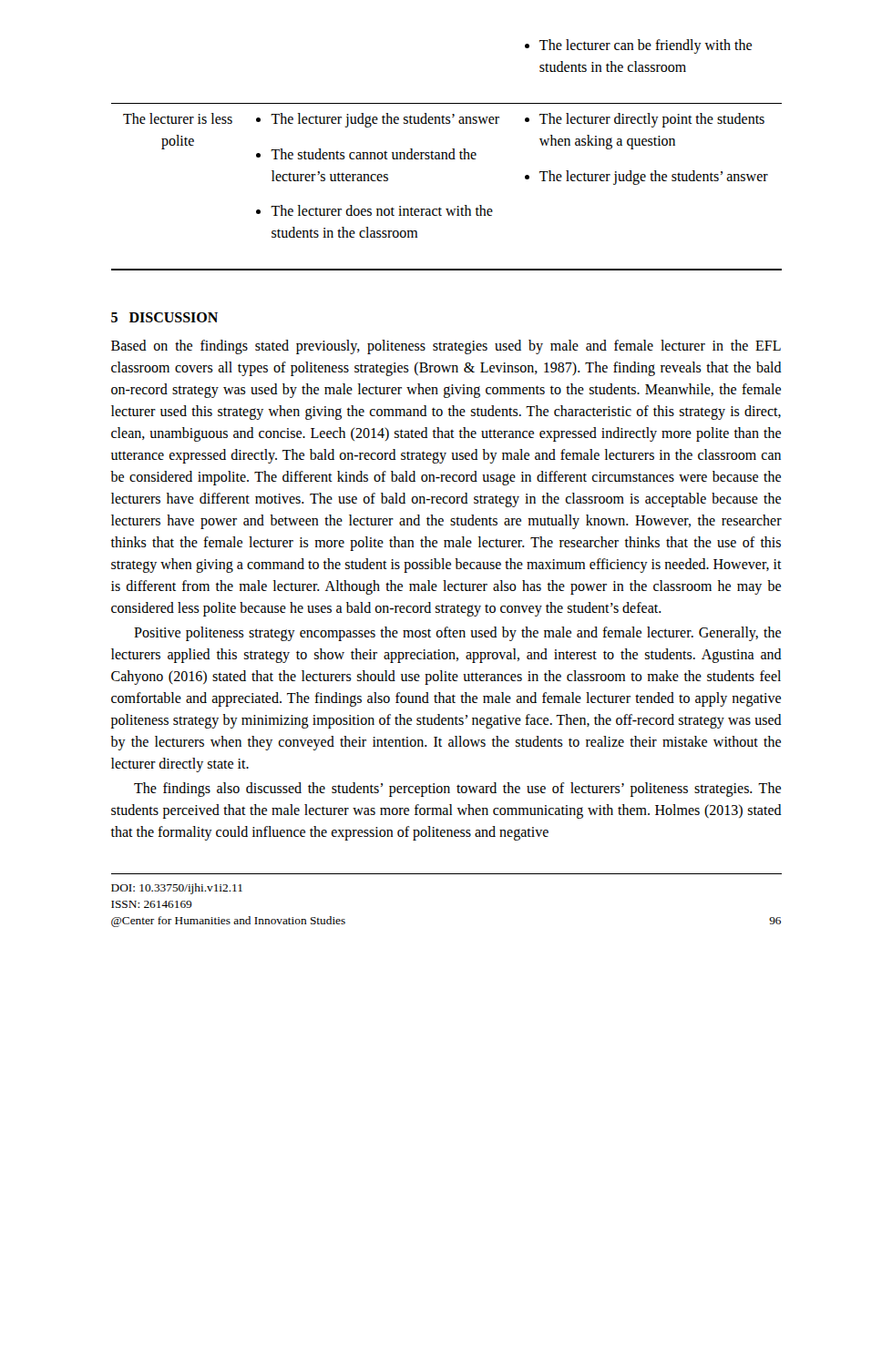| | | The lecturer can be friendly with the students in the classroom |
| The lecturer is less polite | The lecturer judge the students’ answer The students cannot understand the lecturer’s utterances The lecturer does not interact with the students in the classroom | The lecturer directly point the students when asking a question The lecturer judge the students’ answer |
5 DISCUSSION
Based on the findings stated previously, politeness strategies used by male and female lecturer in the EFL classroom covers all types of politeness strategies (Brown & Levinson, 1987). The finding reveals that the bald on-record strategy was used by the male lecturer when giving comments to the students. Meanwhile, the female lecturer used this strategy when giving the command to the students. The characteristic of this strategy is direct, clean, unambiguous and concise. Leech (2014) stated that the utterance expressed indirectly more polite than the utterance expressed directly. The bald on-record strategy used by male and female lecturers in the classroom can be considered impolite. The different kinds of bald on-record usage in different circumstances were because the lecturers have different motives. The use of bald on-record strategy in the classroom is acceptable because the lecturers have power and between the lecturer and the students are mutually known. However, the researcher thinks that the female lecturer is more polite than the male lecturer. The researcher thinks that the use of this strategy when giving a command to the student is possible because the maximum efficiency is needed. However, it is different from the male lecturer. Although the male lecturer also has the power in the classroom he may be considered less polite because he uses a bald on-record strategy to convey the student’s defeat.
Positive politeness strategy encompasses the most often used by the male and female lecturer. Generally, the lecturers applied this strategy to show their appreciation, approval, and interest to the students. Agustina and Cahyono (2016) stated that the lecturers should use polite utterances in the classroom to make the students feel comfortable and appreciated. The findings also found that the male and female lecturer tended to apply negative politeness strategy by minimizing imposition of the students’ negative face. Then, the off-record strategy was used by the lecturers when they conveyed their intention. It allows the students to realize their mistake without the lecturer directly state it.
The findings also discussed the students’ perception toward the use of lecturers’ politeness strategies. The students perceived that the male lecturer was more formal when communicating with them. Holmes (2013) stated that the formality could influence the expression of politeness and negative
DOI: 10.33750/ijhi.v1i2.11
ISSN: 26146169
@Center for Humanities and Innovation Studies
96